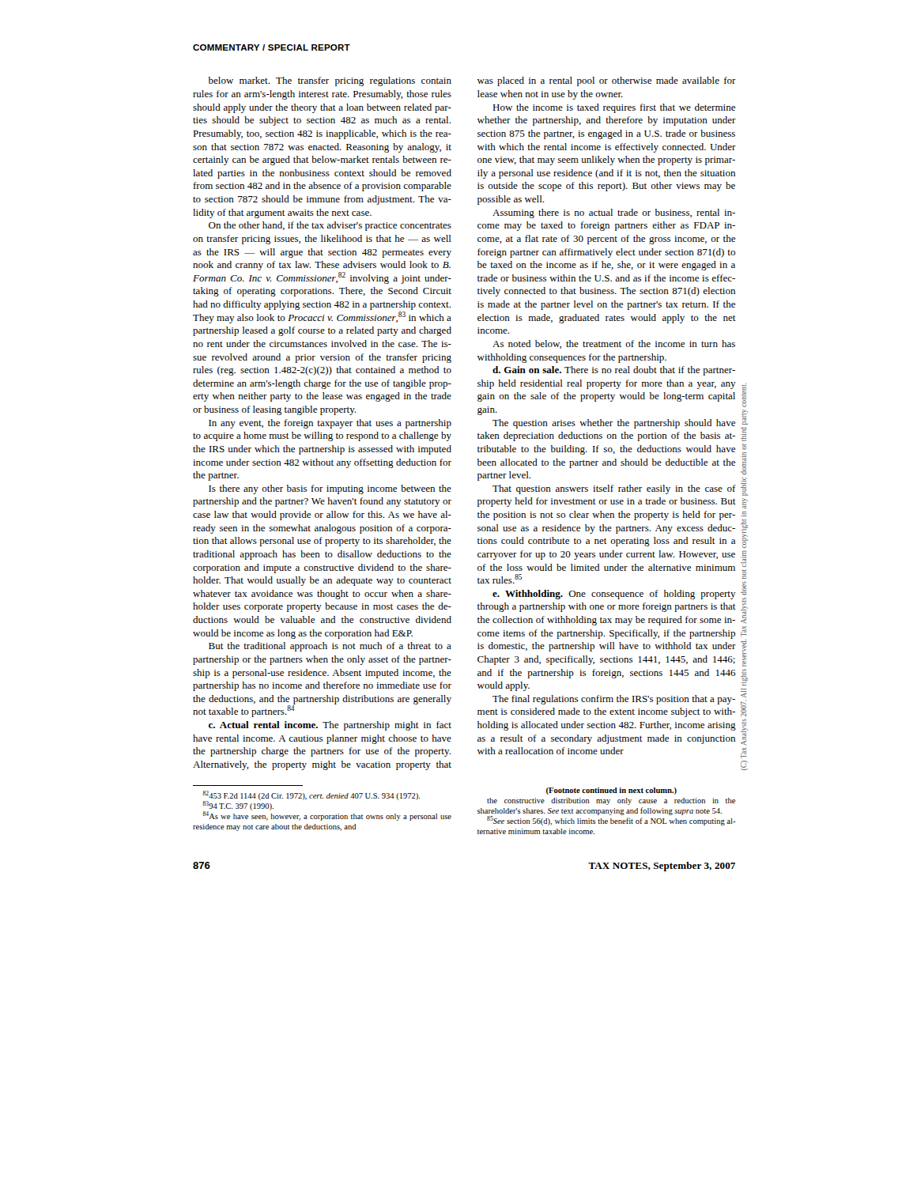(C) Tax Analysts 2007. All rights reserved. Tax Analysts does not claim copyright in any public domain or third party content.
COMMENTARY / SPECIAL REPORT
below market. The transfer pricing regulations contain rules for an arm's-length interest rate. Presumably, those rules should apply under the theory that a loan between related parties should be subject to section 482 as much as a rental. Presumably, too, section 482 is inapplicable, which is the reason that section 7872 was enacted. Reasoning by analogy, it certainly can be argued that below-market rentals between related parties in the nonbusiness context should be removed from section 482 and in the absence of a provision comparable to section 7872 should be immune from adjustment. The validity of that argument awaits the next case.
On the other hand, if the tax adviser's practice concentrates on transfer pricing issues, the likelihood is that he — as well as the IRS — will argue that section 482 permeates every nook and cranny of tax law. These advisers would look to B. Forman Co. Inc v. Commissioner,82 involving a joint undertaking of operating corporations. There, the Second Circuit had no difficulty applying section 482 in a partnership context. They may also look to Procacci v. Commissioner,83 in which a partnership leased a golf course to a related party and charged no rent under the circumstances involved in the case. The issue revolved around a prior version of the transfer pricing rules (reg. section 1.482-2(c)(2)) that contained a method to determine an arm's-length charge for the use of tangible property when neither party to the lease was engaged in the trade or business of leasing tangible property.
In any event, the foreign taxpayer that uses a partnership to acquire a home must be willing to respond to a challenge by the IRS under which the partnership is assessed with imputed income under section 482 without any offsetting deduction for the partner.
Is there any other basis for imputing income between the partnership and the partner? We haven't found any statutory or case law that would provide or allow for this. As we have already seen in the somewhat analogous position of a corporation that allows personal use of property to its shareholder, the traditional approach has been to disallow deductions to the corporation and impute a constructive dividend to the shareholder. That would usually be an adequate way to counteract whatever tax avoidance was thought to occur when a shareholder uses corporate property because in most cases the deductions would be valuable and the constructive dividend would be income as long as the corporation had E&P.
But the traditional approach is not much of a threat to a partnership or the partners when the only asset of the partnership is a personal-use residence. Absent imputed income, the partnership has no income and therefore no immediate use for the deductions, and the partnership distributions are generally not taxable to partners.84
c. Actual rental income. The partnership might in fact have rental income. A cautious planner might choose to have the partnership charge the partners for use of the property. Alternatively, the property might be vacation property that was placed in a rental pool or otherwise made available for lease when not in use by the owner.
How the income is taxed requires first that we determine whether the partnership, and therefore by imputation under section 875 the partner, is engaged in a U.S. trade or business with which the rental income is effectively connected. Under one view, that may seem unlikely when the property is primarily a personal use residence (and if it is not, then the situation is outside the scope of this report). But other views may be possible as well.
Assuming there is no actual trade or business, rental income may be taxed to foreign partners either as FDAP income, at a flat rate of 30 percent of the gross income, or the foreign partner can affirmatively elect under section 871(d) to be taxed on the income as if he, she, or it were engaged in a trade or business within the U.S. and as if the income is effectively connected to that business. The section 871(d) election is made at the partner level on the partner's tax return. If the election is made, graduated rates would apply to the net income.
As noted below, the treatment of the income in turn has withholding consequences for the partnership.
d. Gain on sale. There is no real doubt that if the partnership held residential real property for more than a year, any gain on the sale of the property would be long-term capital gain.
The question arises whether the partnership should have taken depreciation deductions on the portion of the basis attributable to the building. If so, the deductions would have been allocated to the partner and should be deductible at the partner level.
That question answers itself rather easily in the case of property held for investment or use in a trade or business. But the position is not so clear when the property is held for personal use as a residence by the partners. Any excess deductions could contribute to a net operating loss and result in a carryover for up to 20 years under current law. However, use of the loss would be limited under the alternative minimum tax rules.85
e. Withholding. One consequence of holding property through a partnership with one or more foreign partners is that the collection of withholding tax may be required for some income items of the partnership. Specifically, if the partnership is domestic, the partnership will have to withhold tax under Chapter 3 and, specifically, sections 1441, 1445, and 1446; and if the partnership is foreign, sections 1445 and 1446 would apply.
The final regulations confirm the IRS's position that a payment is considered made to the extent income subject to withholding is allocated under section 482. Further, income arising as a result of a secondary adjustment made in conjunction with a reallocation of income under
82453 F.2d 1144 (2d Cir. 1972), cert. denied 407 U.S. 934 (1972).
8394 T.C. 397 (1990).
84As we have seen, however, a corporation that owns only a personal use residence may not care about the deductions, and
(Footnote continued in next column.)
the constructive distribution may only cause a reduction in the shareholder's shares. See text accompanying and following supra note 54.
85See section 56(d), which limits the benefit of a NOL when computing alternative minimum taxable income.
876
TAX NOTES, September 3, 2007